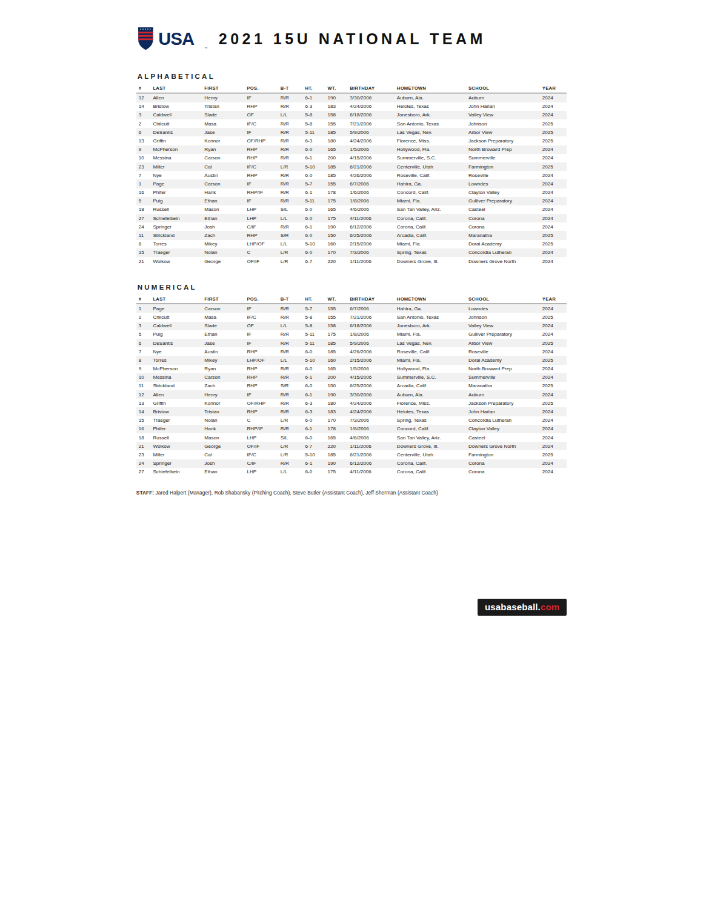USA ™
2021 15U NATIONAL TEAM
ALPHABETICAL
| # | LAST | FIRST | POS. | B-T | HT. | WT. | BIRTHDAY | HOMETOWN | SCHOOL | YEAR |
| --- | --- | --- | --- | --- | --- | --- | --- | --- | --- | --- |
| 12 | Allen | Henry | IF | R/R | 6-1 | 190 | 3/30/2006 | Auburn, Ala. | Auburn | 2024 |
| 14 | Bristow | Tristan | RHP | R/R | 6-3 | 183 | 4/24/2006 | Helotes, Texas | John Harlan | 2024 |
| 3 | Caldwell | Slade | OF | L/L | 5-8 | 158 | 6/18/2006 | Jonesboro, Ark. | Valley View | 2024 |
| 2 | Chilcutt | Masa | IF/C | R/R | 5-8 | 155 | 7/21/2006 | San Antonio, Texas | Johnson | 2025 |
| 6 | DeSantis | Jase | IF | R/R | 5-11 | 185 | 5/9/2006 | Las Vegas, Nev. | Arbor View | 2025 |
| 13 | Griffin | Konnor | OF/RHP | R/R | 6-3 | 180 | 4/24/2006 | Florence, Miss. | Jackson Preparatory | 2025 |
| 9 | McPherson | Ryan | RHP | R/R | 6-0 | 165 | 1/5/2006 | Hollywood, Fla. | North Broward Prep | 2024 |
| 10 | Messina | Carson | RHP | R/R | 6-1 | 200 | 4/15/2006 | Summerville, S.C. | Summerville | 2024 |
| 23 | Miller | Cal | IF/C | L/R | 5-10 | 185 | 6/21/2006 | Centerville, Utah | Farmington | 2025 |
| 7 | Nye | Austin | RHP | R/R | 6-0 | 185 | 4/26/2006 | Roseville, Calif. | Roseville | 2024 |
| 1 | Page | Carson | IF | R/R | 5-7 | 155 | 6/7/2006 | Hahira, Ga. | Lowndes | 2024 |
| 16 | Phifer | Hank | RHP/IF | R/R | 6-1 | 178 | 1/6/2006 | Concord, Calif. | Clayton Valley | 2024 |
| 5 | Puig | Ethan | IF | R/R | 5-11 | 175 | 1/8/2006 | Miami, Fla. | Gulliver Preparatory | 2024 |
| 18 | Russell | Mason | LHP | S/L | 6-0 | 165 | 4/6/2006 | San Tan Valley, Ariz. | Casteel | 2024 |
| 27 | Schiefelbein | Ethan | LHP | L/L | 6-0 | 175 | 4/11/2006 | Corona, Calif. | Corona | 2024 |
| 24 | Springer | Josh | C/IF | R/R | 6-1 | 190 | 6/12/2006 | Corona, Calif. | Corona | 2024 |
| 11 | Strickland | Zach | RHP | S/R | 6-0 | 150 | 6/25/2006 | Arcadia, Calif. | Maranatha | 2025 |
| 8 | Torres | Mikey | LHP/OF | L/L | 5-10 | 160 | 2/15/2006 | Miami, Fla. | Doral Academy | 2025 |
| 15 | Traeger | Nolan | C | L/R | 6-0 | 170 | 7/3/2006 | Spring, Texas | Concordia Lutheran | 2024 |
| 21 | Wolkow | George | OF/IF | L/R | 6-7 | 220 | 1/11/2006 | Downers Grove, Ill. | Downers Grove North | 2024 |
NUMERICAL
| # | LAST | FIRST | POS. | B-T | HT. | WT. | BIRTHDAY | HOMETOWN | SCHOOL | YEAR |
| --- | --- | --- | --- | --- | --- | --- | --- | --- | --- | --- |
| 1 | Page | Carson | IF | R/R | 5-7 | 155 | 6/7/2006 | Hahira, Ga. | Lowndes | 2024 |
| 2 | Chilcutt | Masa | IF/C | R/R | 5-8 | 155 | 7/21/2006 | San Antonio, Texas | Johnson | 2025 |
| 3 | Caldwell | Slade | OF | L/L | 5-8 | 158 | 6/18/2006 | Jonesboro, Ark. | Valley View | 2024 |
| 5 | Puig | Ethan | IF | R/R | 5-11 | 175 | 1/8/2006 | Miami, Fla. | Gulliver Preparatory | 2024 |
| 6 | DeSantis | Jase | IF | R/R | 5-11 | 185 | 5/9/2006 | Las Vegas, Nev. | Arbor View | 2025 |
| 7 | Nye | Austin | RHP | R/R | 6-0 | 185 | 4/26/2006 | Roseville, Calif. | Roseville | 2024 |
| 8 | Torres | Mikey | LHP/OF | L/L | 5-10 | 160 | 2/15/2006 | Miami, Fla. | Doral Academy | 2025 |
| 9 | McPherson | Ryan | RHP | R/R | 6-0 | 165 | 1/5/2006 | Hollywood, Fla. | North Broward Prep | 2024 |
| 10 | Messina | Carson | RHP | R/R | 6-1 | 200 | 4/15/2006 | Summerville, S.C. | Summerville | 2024 |
| 11 | Strickland | Zach | RHP | S/R | 6-0 | 150 | 6/25/2006 | Arcadia, Calif. | Maranatha | 2025 |
| 12 | Allen | Henry | IF | R/R | 6-1 | 190 | 3/30/2006 | Auburn, Ala. | Auburn | 2024 |
| 13 | Griffin | Konnor | OF/RHP | R/R | 6-3 | 180 | 4/24/2006 | Florence, Miss. | Jackson Preparatory | 2025 |
| 14 | Bristow | Tristan | RHP | R/R | 6-3 | 183 | 4/24/2006 | Helotes, Texas | John Harlan | 2024 |
| 15 | Traeger | Nolan | C | L/R | 6-0 | 170 | 7/3/2006 | Spring, Texas | Concordia Lutheran | 2024 |
| 16 | Phifer | Hank | RHP/IF | R/R | 6-1 | 178 | 1/6/2006 | Concord, Calif. | Clayton Valley | 2024 |
| 18 | Russell | Mason | LHP | S/L | 6-0 | 165 | 4/6/2006 | San Tan Valley, Ariz. | Casteel | 2024 |
| 21 | Wolkow | George | OF/IF | L/R | 6-7 | 220 | 1/11/2006 | Downers Grove, Ill. | Downers Grove North | 2024 |
| 23 | Miller | Cal | IF/C | L/R | 5-10 | 185 | 6/21/2006 | Centerville, Utah | Farmington | 2025 |
| 24 | Springer | Josh | C/IF | R/R | 6-1 | 190 | 6/12/2006 | Corona, Calif. | Corona | 2024 |
| 27 | Schiefelbein | Ethan | LHP | L/L | 6-0 | 175 | 4/11/2006 | Corona, Calif. | Corona | 2024 |
STAFF: Jared Halpert (Manager), Rob Shabansky (Pitching Coach), Steve Butler (Assistant Coach), Jeff Sherman (Assistant Coach)
usabaseball. com